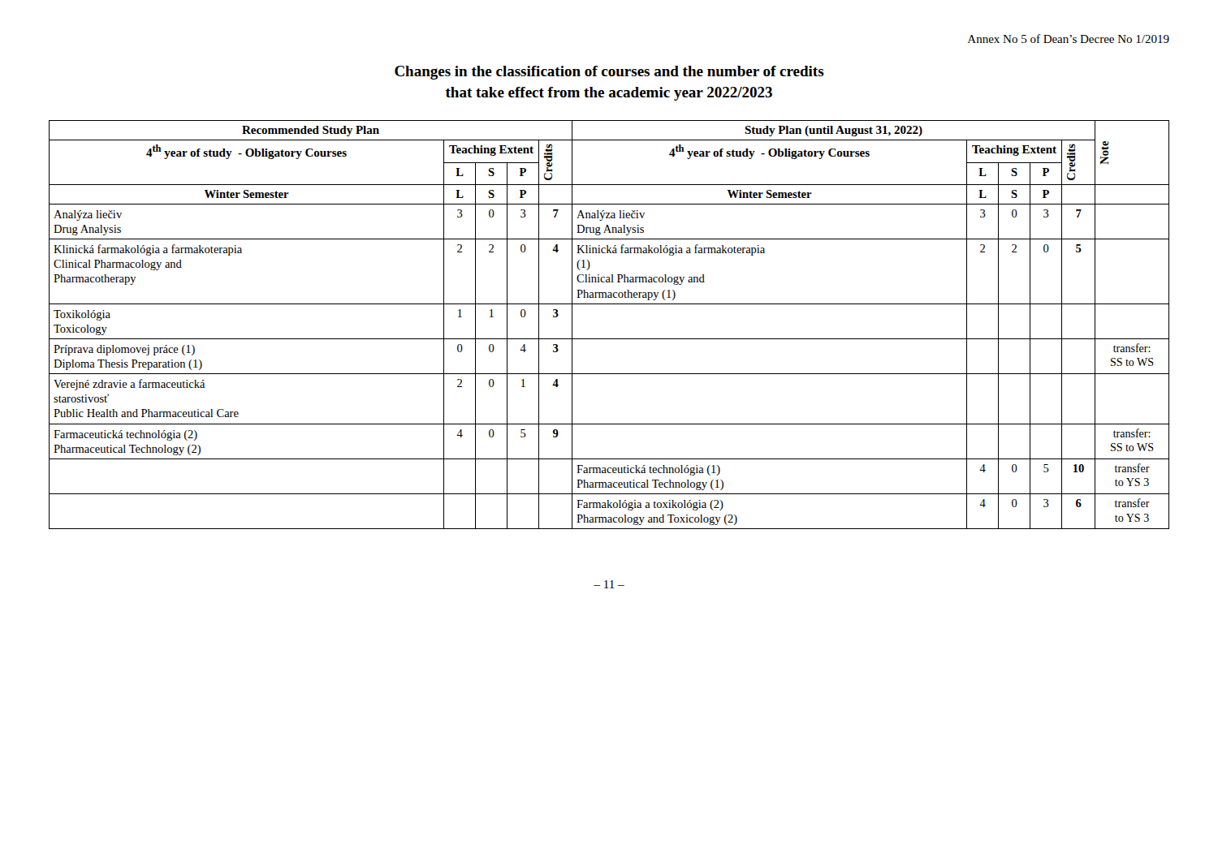Annex No 5 of Dean’s Decree No 1/2019
Changes in the classification of courses and the number of credits
that take effect from the academic year 2022/2023
| Recommended Study Plan | Study Plan (until August 31, 2022) | Note |
| 4 th year of study - Obligatory Courses | Teaching Extent | Credits | 4 th year of study - Obligatory Courses | Teaching Extent | Credits |
| L | S | P | L | S | P |
| Winter Semester | L | S | P | | Winter Semester | L | S | P | | |
| Analýza liečiv Drug Analysis | 3 | 0 | 3 | 7 | Analýza liečiv Drug Analysis | 3 | 0 | 3 | 7 | |
| Klinická farmakológia a farmakoterapia Clinical Pharmacology and Pharmacotherapy | 2 | 2 | 0 | 4 | Klinická farmakológia a farmakoterapia (1) Clinical Pharmacology and Pharmacotherapy (1) | 2 | 2 | 0 | 5 | |
| Toxikológia Toxicology | 1 | 1 | 0 | 3 | | | | | | |
| Príprava diplomovej práce (1) Diploma Thesis Preparation (1) | 0 | 0 | 4 | 3 | | | | | | transfer: SS to WS |
| Verejné zdravie a farmaceutická starostivosť Public Health and Pharmaceutical Care | 2 | 0 | 1 | 4 | | | | | | |
| Farmaceutická technológia (2) Pharmaceutical Technology (2) | 4 | 0 | 5 | 9 | | | | | | transfer: SS to WS |
| | | | | | Farmaceutická technológia (1) Pharmaceutical Technology (1) | 4 | 0 | 5 | 10 | transfer to YS 3 |
| | | | | | Farmakológia a toxikológia (2) Pharmacology and Toxicology (2) | 4 | 0 | 3 | 6 | transfer to YS 3 |
– 11 –